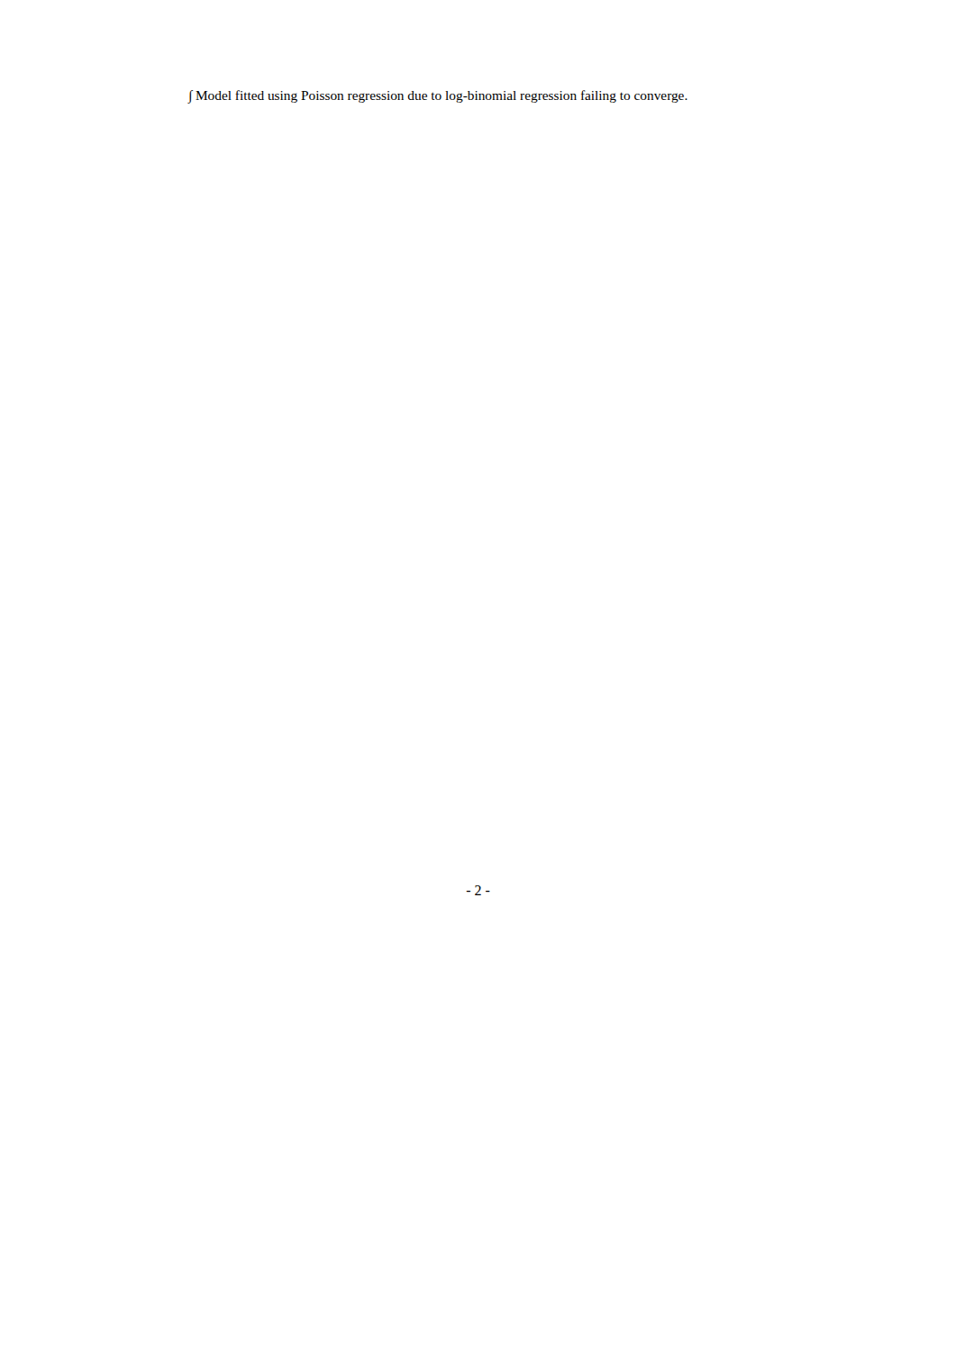∫ Model fitted using Poisson regression due to log-binomial regression failing to converge.
- 2 -